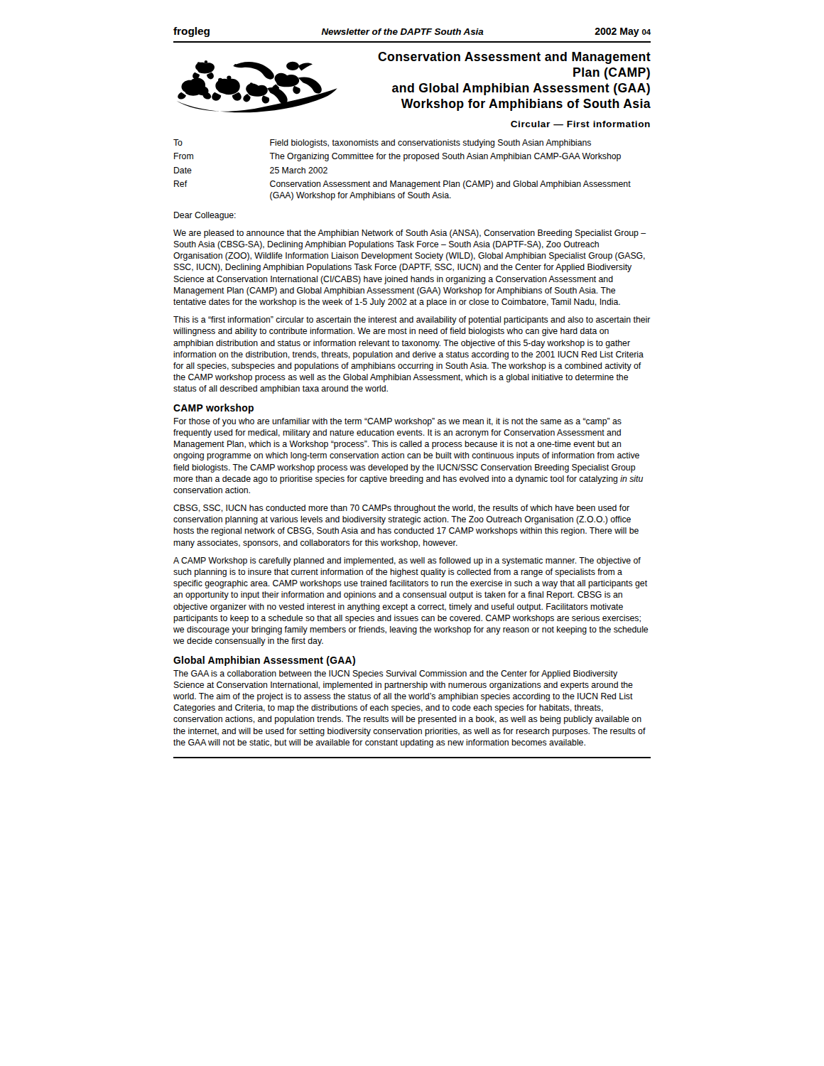frogleg
Newsletter of the DAPTF South Asia
2002 May 04
Conservation Assessment and Management Plan (CAMP)
and Global Amphibian Assessment (GAA)
Workshop for Amphibians of South Asia
Circular — First information
| To | Field biologists, taxonomists and conservationists studying South Asian Amphibians |
| From | The Organizing Committee for the proposed South Asian Amphibian CAMP-GAA Workshop |
| Date | 25 March 2002 |
| Ref | Conservation Assessment and Management Plan (CAMP) and Global Amphibian Assessment (GAA) Workshop for Amphibians of South Asia. |
Dear Colleague:
We are pleased to announce that the Amphibian Network of South Asia (ANSA), Conservation Breeding Specialist Group – South Asia (CBSG-SA), Declining Amphibian Populations Task Force – South Asia (DAPTF-SA), Zoo Outreach Organisation (ZOO), Wildlife Information Liaison Development Society (WILD), Global Amphibian Specialist Group (GASG, SSC, IUCN), Declining Amphibian Populations Task Force (DAPTF, SSC, IUCN) and the Center for Applied Biodiversity Science at Conservation International (CI/CABS) have joined hands in organizing a Conservation Assessment and Management Plan (CAMP) and Global Amphibian Assessment (GAA) Workshop for Amphibians of South Asia. The tentative dates for the workshop is the week of 1-5 July 2002 at a place in or close to Coimbatore, Tamil Nadu, India.
This is a “first information” circular to ascertain the interest and availability of potential participants and also to ascertain their willingness and ability to contribute information. We are most in need of field biologists who can give hard data on amphibian distribution and status or information relevant to taxonomy. The objective of this 5-day workshop is to gather information on the distribution, trends, threats, population and derive a status according to the 2001 IUCN Red List Criteria for all species, subspecies and populations of amphibians occurring in South Asia. The workshop is a combined activity of the CAMP workshop process as well as the Global Amphibian Assessment, which is a global initiative to determine the status of all described amphibian taxa around the world.
CAMP workshop
For those of you who are unfamiliar with the term “CAMP workshop” as we mean it, it is not the same as a “camp” as frequently used for medical, military and nature education events. It is an acronym for Conservation Assessment and Management Plan, which is a Workshop “process”. This is called a process because it is not a one-time event but an ongoing programme on which long-term conservation action can be built with continuous inputs of information from active field biologists. The CAMP workshop process was developed by the IUCN/SSC Conservation Breeding Specialist Group more than a decade ago to prioritise species for captive breeding and has evolved into a dynamic tool for catalyzing in situ conservation action.
CBSG, SSC, IUCN has conducted more than 70 CAMPs throughout the world, the results of which have been used for conservation planning at various levels and biodiversity strategic action. The Zoo Outreach Organisation (Z.O.O.) office hosts the regional network of CBSG, South Asia and has conducted 17 CAMP workshops within this region. There will be many associates, sponsors, and collaborators for this workshop, however.
A CAMP Workshop is carefully planned and implemented, as well as followed up in a systematic manner. The objective of such planning is to insure that current information of the highest quality is collected from a range of specialists from a specific geographic area. CAMP workshops use trained facilitators to run the exercise in such a way that all participants get an opportunity to input their information and opinions and a consensual output is taken for a final Report. CBSG is an objective organizer with no vested interest in anything except a correct, timely and useful output. Facilitators motivate participants to keep to a schedule so that all species and issues can be covered. CAMP workshops are serious exercises; we discourage your bringing family members or friends, leaving the workshop for any reason or not keeping to the schedule we decide consensually in the first day.
Global Amphibian Assessment (GAA)
The GAA is a collaboration between the IUCN Species Survival Commission and the Center for Applied Biodiversity Science at Conservation International, implemented in partnership with numerous organizations and experts around the world. The aim of the project is to assess the status of all the world’s amphibian species according to the IUCN Red List Categories and Criteria, to map the distributions of each species, and to code each species for habitats, threats, conservation actions, and population trends. The results will be presented in a book, as well as being publicly available on the internet, and will be used for setting biodiversity conservation priorities, as well as for research purposes. The results of the GAA will not be static, but will be available for constant updating as new information becomes available.